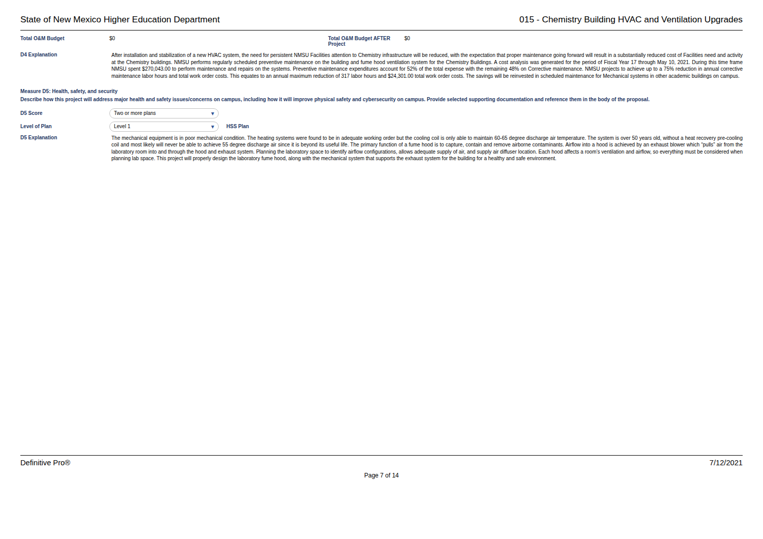State of New Mexico Higher Education Department
015 - Chemistry Building HVAC and Ventilation Upgrades
Total O&M Budget
$0
Total O&M Budget AFTER Project
$0
D4 Explanation
After installation and stabilization of a new HVAC system, the need for persistent NMSU Facilities attention to Chemistry infrastructure will be reduced, with the expectation that proper maintenance going forward will result in a substantially reduced cost of Facilities need and activity at the Chemistry buildings. NMSU performs regularly scheduled preventive maintenance on the building and fume hood ventilation system for the Chemistry Buildings. A cost analysis was generated for the period of Fiscal Year 17 through May 10, 2021. During this time frame NMSU spent $270,043.00 to perform maintenance and repairs on the systems. Preventive maintenance expenditures account for 52% of the total expense with the remaining 48% on Corrective maintenance. NMSU projects to achieve up to a 75% reduction in annual corrective maintenance labor hours and total work order costs. This equates to an annual maximum reduction of 317 labor hours and $24,301.00 total work order costs. The savings will be reinvested in scheduled maintenance for Mechanical systems in other academic buildings on campus.
Measure D5: Health, safety, and security
Describe how this project will address major health and safety issues/concerns on campus, including how it will improve physical safety and cybersecurity on campus. Provide selected supporting documentation and reference them in the body of the proposal.
D5 Score
Two or more plans▾
Level of Plan
Level 1▾
HSS Plan
D5 Explanation
The mechanical equipment is in poor mechanical condition. The heating systems were found to be in adequate working order but the cooling coil is only able to maintain 60-65 degree discharge air temperature. The system is over 50 years old, without a heat recovery pre-cooling coil and most likely will never be able to achieve 55 degree discharge air since it is beyond its useful life. The primary function of a fume hood is to capture, contain and remove airborne contaminants. Airflow into a hood is achieved by an exhaust blower which “pulls” air from the laboratory room into and through the hood and exhaust system. Planning the laboratory space to identify airflow configurations, allows adequate supply of air, and supply air diffuser location. Each hood affects a room’s ventilation and airflow, so everything must be considered when planning lab space. This project will properly design the laboratory fume hood, along with the mechanical system that supports the exhaust system for the building for a healthy and safe environment.
Definitive Pro®
7/12/2021
Page 7 of 14